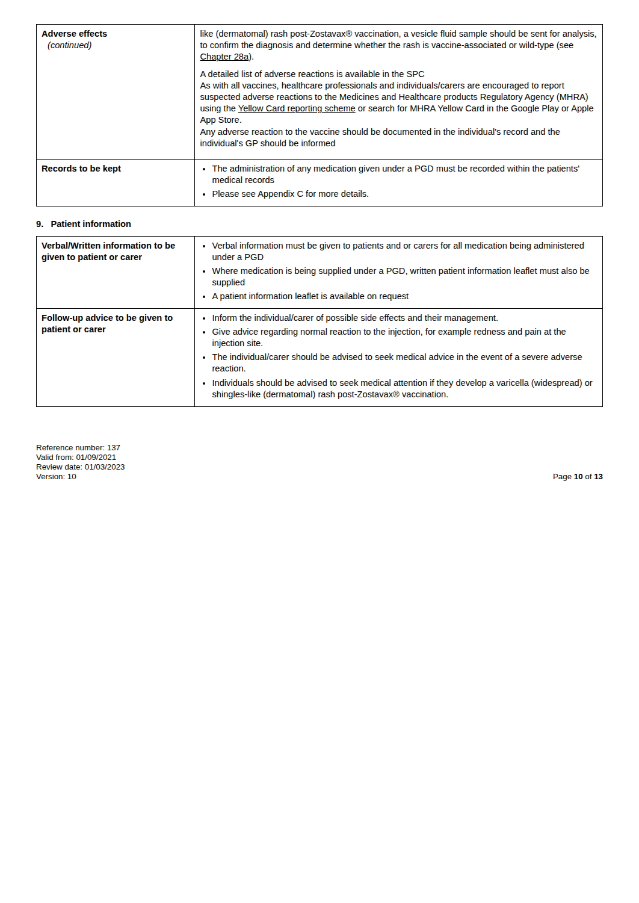| Adverse effects (continued) | like (dermatomal) rash post-Zostavax® vaccination, a vesicle fluid sample should be sent for analysis, to confirm the diagnosis and determine whether the rash is vaccine-associated or wild-type (see Chapter 28a ). A detailed list of adverse reactions is available in the SPC As with all vaccines, healthcare professionals and individuals/carers are encouraged to report suspected adverse reactions to the Medicines and Healthcare products Regulatory Agency (MHRA) using the Yellow Card reporting scheme or search for MHRA Yellow Card in the Google Play or Apple App Store. Any adverse reaction to the vaccine should be documented in the individual's record and the individual's GP should be informed |
| Records to be kept | The administration of any medication given under a PGD must be recorded within the patients' medical records Please see Appendix C for more details. |
9. Patient information
| Verbal/Written information to be given to patient or carer | Verbal information must be given to patients and or carers for all medication being administered under a PGD Where medication is being supplied under a PGD, written patient information leaflet must also be supplied A patient information leaflet is available on request |
| Follow-up advice to be given to patient or carer | Inform the individual/carer of possible side effects and their management. Give advice regarding normal reaction to the injection, for example redness and pain at the injection site. The individual/carer should be advised to seek medical advice in the event of a severe adverse reaction. Individuals should be advised to seek medical attention if they develop a varicella (widespread) or shingles-like (dermatomal) rash post-Zostavax® vaccination. |
Reference number: 137
Valid from: 01/09/2021
Review date: 01/03/2023
Version: 10 Page 10 of 13